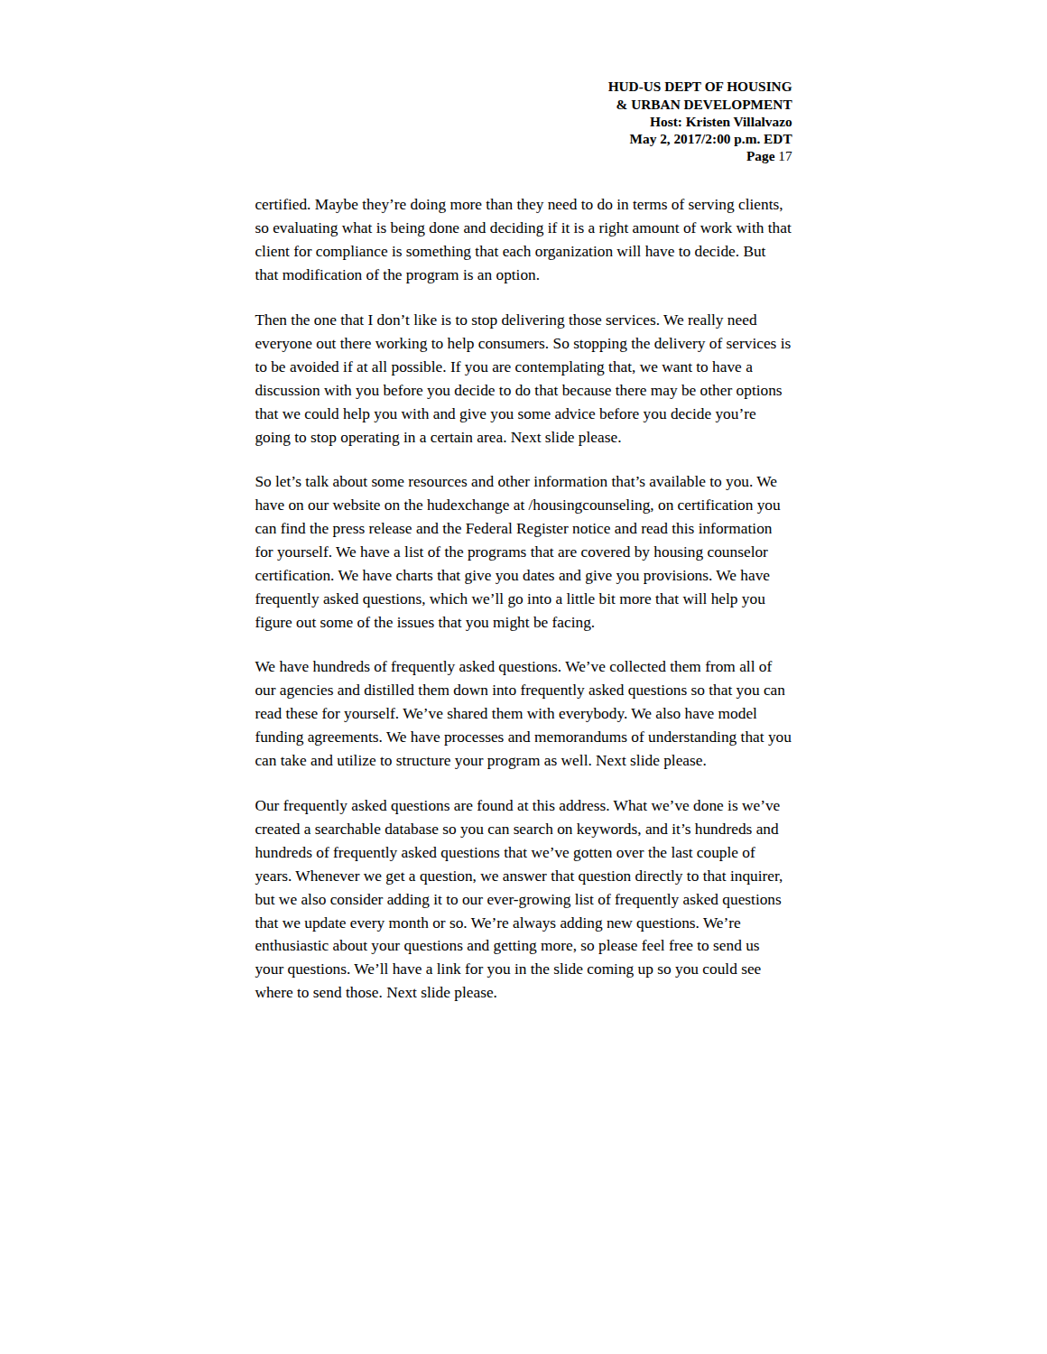HUD-US DEPT OF HOUSING
& URBAN DEVELOPMENT
Host: Kristen Villalvazo
May 2, 2017/2:00 p.m. EDT
Page 17
certified. Maybe they’re doing more than they need to do in terms of serving clients, so evaluating what is being done and deciding if it is a right amount of work with that client for compliance is something that each organization will have to decide. But that modification of the program is an option.
Then the one that I don’t like is to stop delivering those services. We really need everyone out there working to help consumers. So stopping the delivery of services is to be avoided if at all possible. If you are contemplating that, we want to have a discussion with you before you decide to do that because there may be other options that we could help you with and give you some advice before you decide you’re going to stop operating in a certain area. Next slide please.
So let’s talk about some resources and other information that’s available to you. We have on our website on the hudexchange at /housingcounseling, on certification you can find the press release and the Federal Register notice and read this information for yourself. We have a list of the programs that are covered by housing counselor certification. We have charts that give you dates and give you provisions. We have frequently asked questions, which we’ll go into a little bit more that will help you figure out some of the issues that you might be facing.
We have hundreds of frequently asked questions. We’ve collected them from all of our agencies and distilled them down into frequently asked questions so that you can read these for yourself. We’ve shared them with everybody. We also have model funding agreements. We have processes and memorandums of understanding that you can take and utilize to structure your program as well. Next slide please.
Our frequently asked questions are found at this address. What we’ve done is we’ve created a searchable database so you can search on keywords, and it’s hundreds and hundreds of frequently asked questions that we’ve gotten over the last couple of years. Whenever we get a question, we answer that question directly to that inquirer, but we also consider adding it to our ever-growing list of frequently asked questions that we update every month or so. We’re always adding new questions. We’re enthusiastic about your questions and getting more, so please feel free to send us your questions. We’ll have a link for you in the slide coming up so you could see where to send those. Next slide please.